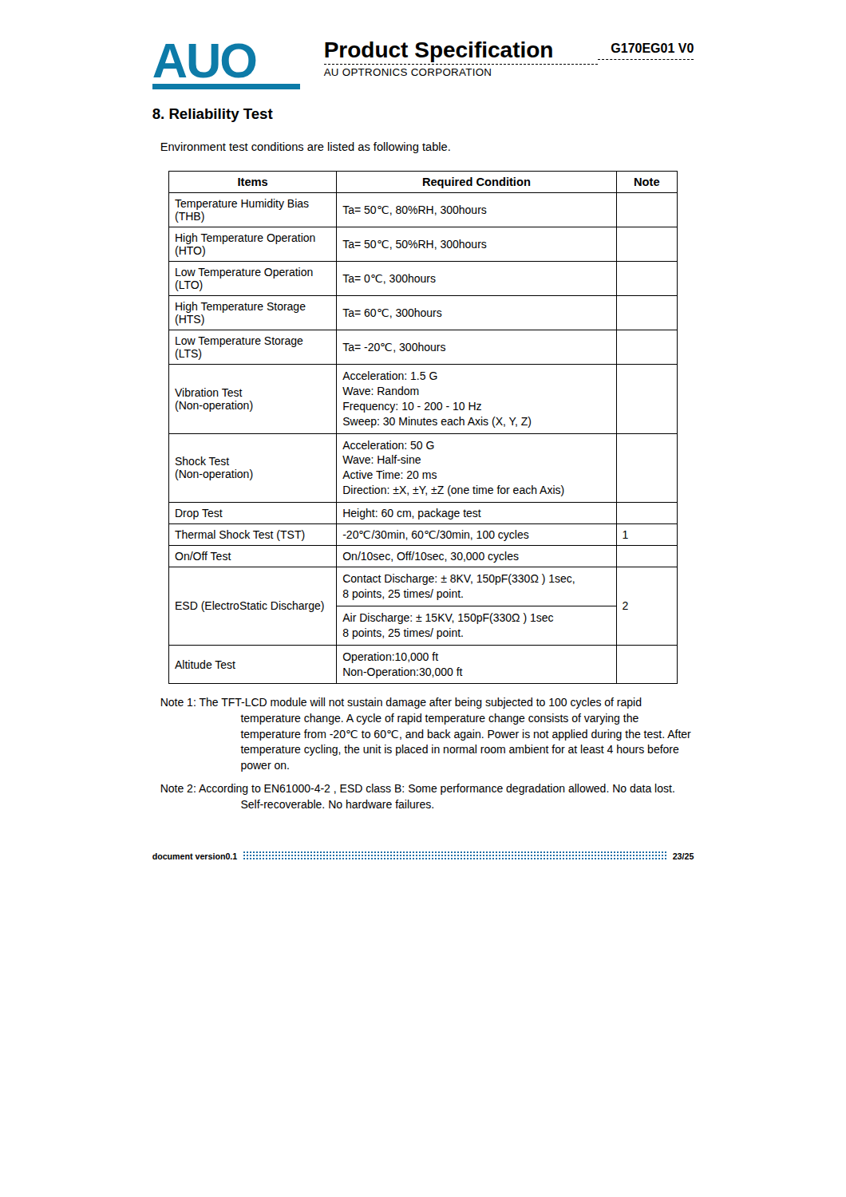AUO
Product Specification
AU OPTRONICS CORPORATION
G170EG01 V0
8. Reliability Test
Environment test conditions are listed as following table.
| Items | Required Condition | Note |
| --- | --- | --- |
| Temperature Humidity Bias (THB) | Ta= 50℃, 80%RH, 300hours | |
| High Temperature Operation (HTO) | Ta= 50℃, 50%RH, 300hours | |
| Low Temperature Operation (LTO) | Ta= 0℃, 300hours | |
| High Temperature Storage (HTS) | Ta= 60℃, 300hours | |
| Low Temperature Storage (LTS) | Ta= -20℃, 300hours | |
| Vibration Test (Non-operation) | Acceleration: 1.5 G Wave: Random Frequency: 10 - 200 - 10 Hz Sweep: 30 Minutes each Axis (X, Y, Z) | |
| Shock Test (Non-operation) | Acceleration: 50 G Wave: Half-sine Active Time: 20 ms Direction: ±X, ±Y, ±Z (one time for each Axis) | |
| Drop Test | Height: 60 cm, package test | |
| Thermal Shock Test (TST) | -20℃/30min, 60℃/30min, 100 cycles | 1 |
| On/Off Test | On/10sec, Off/10sec, 30,000 cycles | |
| ESD (ElectroStatic Discharge) | Contact Discharge: ± 8KV, 150pF(330Ω ) 1sec, 8 points, 25 times/ point. | 2 |
| Air Discharge: ± 15KV, 150pF(330Ω ) 1sec 8 points, 25 times/ point. |
| Altitude Test | Operation:10,000 ft Non-Operation:30,000 ft | |
Note 1: The TFT-LCD module will not sustain damage after being subjected to 100 cycles of rapid temperature change. A cycle of rapid temperature change consists of varying the temperature from -20℃ to 60℃, and back again. Power is not applied during the test. After temperature cycling, the unit is placed in normal room ambient for at least 4 hours before power on.
Note 2: According to EN61000-4-2 , ESD class B: Some performance degradation allowed. No data lost. Self-recoverable. No hardware failures.
document version0.1 23/25